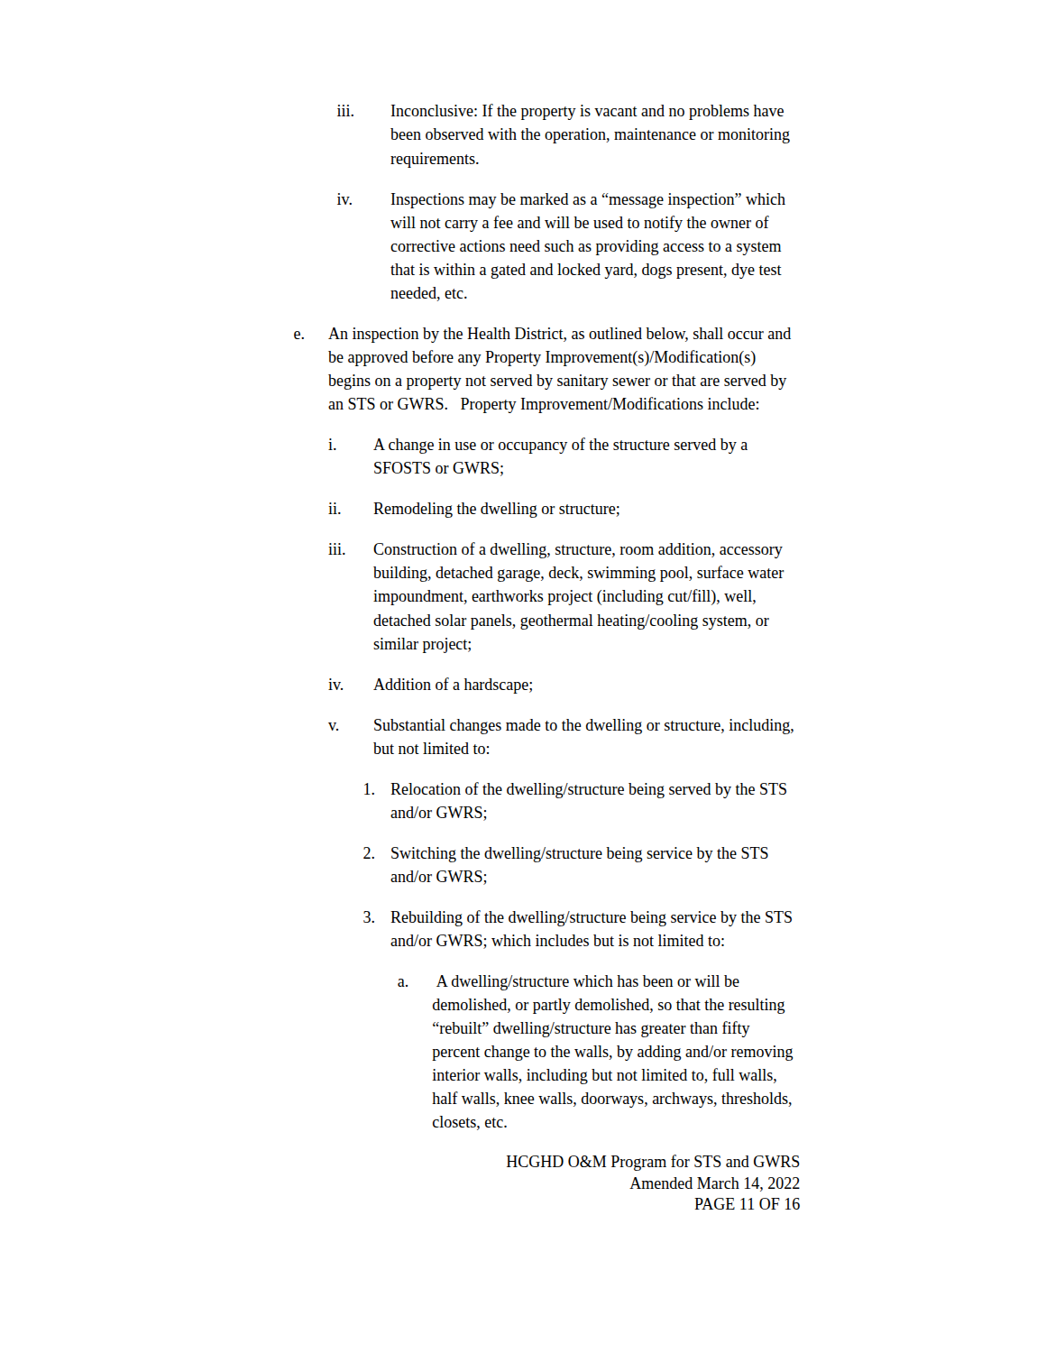iii.
Inconclusive: If the property is vacant and no problems have been observed with the operation, maintenance or monitoring requirements.
iv.
Inspections may be marked as a “message inspection” which will not carry a fee and will be used to notify the owner of corrective actions need such as providing access to a system that is within a gated and locked yard, dogs present, dye test needed, etc.
e.
An inspection by the Health District, as outlined below, shall occur and be approved before any Property Improvement(s)/Modification(s) begins on a property not served by sanitary sewer or that are served by an STS or GWRS. Property Improvement/Modifications include:
i.
A change in use or occupancy of the structure served by a SFOSTS or GWRS;
ii.
Remodeling the dwelling or structure;
iii.
Construction of a dwelling, structure, room addition, accessory building, detached garage, deck, swimming pool, surface water impoundment, earthworks project (including cut/fill), well, detached solar panels, geothermal heating/cooling system, or similar project;
iv.
Addition of a hardscape;
v.
Substantial changes made to the dwelling or structure, including, but not limited to:
1.
Relocation of the dwelling/structure being served by the STS and/or GWRS;
2.
Switching the dwelling/structure being service by the STS and/or GWRS;
3.
Rebuilding of the dwelling/structure being service by the STS and/or GWRS; which includes but is not limited to:
a.
A dwelling/structure which has been or will be demolished, or partly demolished, so that the resulting “rebuilt” dwelling/structure has greater than fifty percent change to the walls, by adding and/or removing interior walls, including but not limited to, full walls, half walls, knee walls, doorways, archways, thresholds, closets, etc.
HCGHD O&M Program for STS and GWRS
Amended March 14, 2022
PAGE 11 OF 16